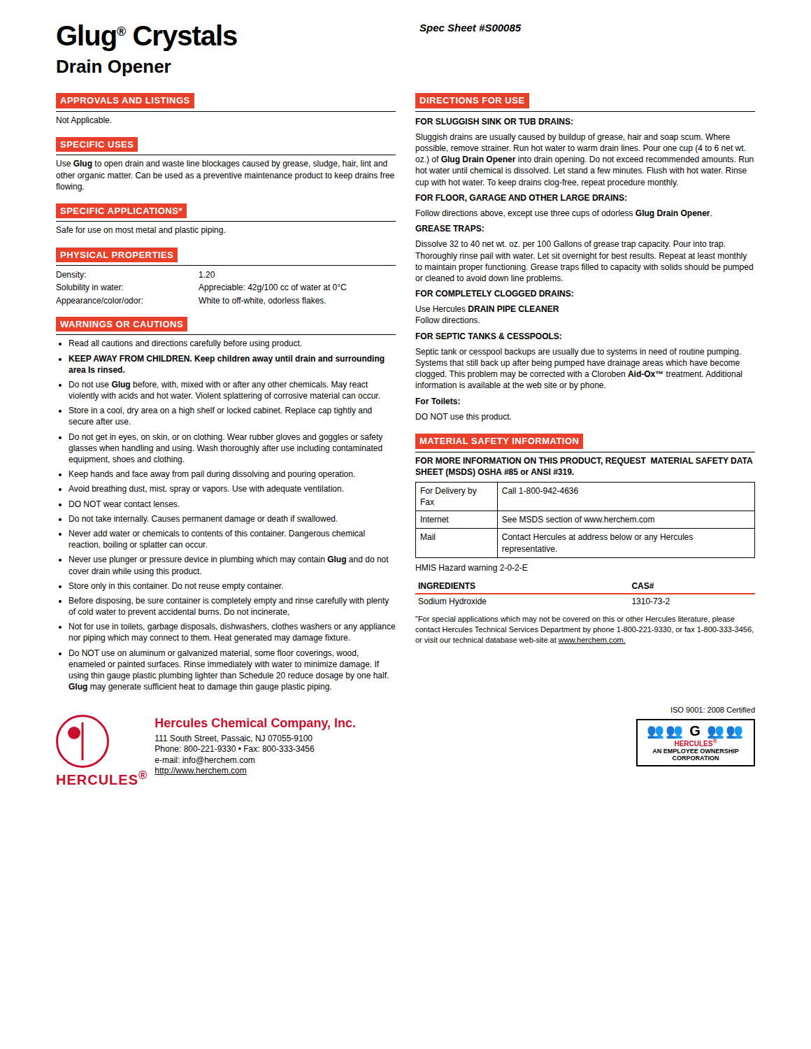Spec Sheet #S00085
Glug® Crystals
Drain Opener
APPROVALS AND LISTINGS
Not Applicable.
SPECIFIC USES
Use Glug to open drain and waste line blockages caused by grease, sludge, hair, lint and other organic matter. Can be used as a preventive maintenance product to keep drains free flowing.
SPECIFIC APPLICATIONS*
Safe for use on most metal and plastic piping.
PHYSICAL PROPERTIES
| Density: | 1.20 |
| Solubility in water: | Appreciable: 42g/100 cc of water at 0°C |
| Appearance/color/odor: | White to off-white, odorless flakes. |
WARNINGS OR CAUTIONS
Read all cautions and directions carefully before using product.
KEEP AWAY FROM CHILDREN. Keep children away until drain and surrounding area Is rinsed.
Do not use Glug before, with, mixed with or after any other chemicals. May react violently with acids and hot water. Violent splattering of corrosive material can occur.
Store in a cool, dry area on a high shelf or locked cabinet. Replace cap tightly and secure after use.
Do not get in eyes, on skin, or on clothing. Wear rubber gloves and goggles or safety glasses when handling and using. Wash thoroughly after use including contaminated equipment, shoes and clothing.
Keep hands and face away from pail during dissolving and pouring operation.
Avoid breathing dust, mist. spray or vapors. Use with adequate ventilation.
DO NOT wear contact lenses.
Do not take internally. Causes permanent damage or death if swallowed.
Never add water or chemicals to contents of this container. Dangerous chemical reaction, boiling or splatter can occur.
Never use plunger or pressure device in plumbing which may contain Glug and do not cover drain while using this product.
Store only in this container. Do not reuse empty container.
Before disposing, be sure container is completely empty and rinse carefully with plenty of cold water to prevent accidental burns. Do not incinerate,
Not for use in toilets, garbage disposals, dishwashers, clothes washers or any appliance nor piping which may connect to them. Heat generated may damage fixture.
Do NOT use on aluminum or galvanized material, some floor coverings, wood, enameled or painted surfaces. Rinse immediately with water to minimize damage. If using thin gauge plastic plumbing lighter than Schedule 20 reduce dosage by one half. Glug may generate sufficient heat to damage thin gauge plastic piping.
DIRECTIONS FOR USE
FOR SLUGGISH SINK OR TUB DRAINS:
Sluggish drains are usually caused by buildup of grease, hair and soap scum. Where possible, remove strainer. Run hot water to warm drain lines. Pour one cup (4 to 6 net wt. oz.) of Glug Drain Opener into drain opening. Do not exceed recommended amounts. Run hot water until chemical is dissolved. Let stand a few minutes. Flush with hot water. Rinse cup with hot water. To keep drains clog-free, repeat procedure monthly.
FOR FLOOR, GARAGE AND OTHER LARGE DRAINS:
Follow directions above, except use three cups of odorless Glug Drain Opener.
GREASE TRAPS:
Dissolve 32 to 40 net wt. oz. per 100 Gallons of grease trap capacity. Pour into trap. Thoroughly rinse pail with water. Let sit overnight for best results. Repeat at least monthly to maintain proper functioning. Grease traps filled to capacity with solids should be pumped or cleaned to avoid down line problems.
FOR COMPLETELY CLOGGED DRAINS:
Use Hercules DRAIN PIPE CLEANER
Follow directions.
FOR SEPTIC TANKS & CESSPOOLS:
Septic tank or cesspool backups are usually due to systems in need of routine pumping. Systems that still back up after being pumped have drainage areas which have become clogged. This problem may be corrected with a Cloroben Aid-Ox™ treatment. Additional information is available at the web site or by phone.
For Toilets:
DO NOT use this product.
MATERIAL SAFETY INFORMATION
FOR MORE INFORMATION ON THIS PRODUCT, REQUEST MATERIAL SAFETY DATA SHEET (MSDS) OSHA #85 or ANSI #319.
| For Delivery by Fax | Call 1-800-942-4636 |
| Internet | See MSDS section of www.herchem.com |
| Mail | Contact Hercules at address below or any Hercules representative. |
HMIS Hazard warning 2-0-2-E
| INGREDIENTS | CAS# |
| --- | --- |
| Sodium Hydroxide | 1310-73-2 |
"For special applications which may not be covered on this or other Hercules literature, please contact Hercules Technical Services Department by phone 1-800-221-9330, or fax 1-800-333-3456, or visit our technical database web-site at www.herchem.com.
HERCULES®
Hercules Chemical Company, Inc.
111 South Street, Passaic, NJ 07055-9100
Phone: 800-221-9330 • Fax: 800-333-3456
e-mail: info@herchem.com
http://www.herchem.com
ISO 9001: 2008 Certified
👥👥 G 👥👥
HERCULES®
AN EMPLOYEE OWNERSHIP
CORPORATION